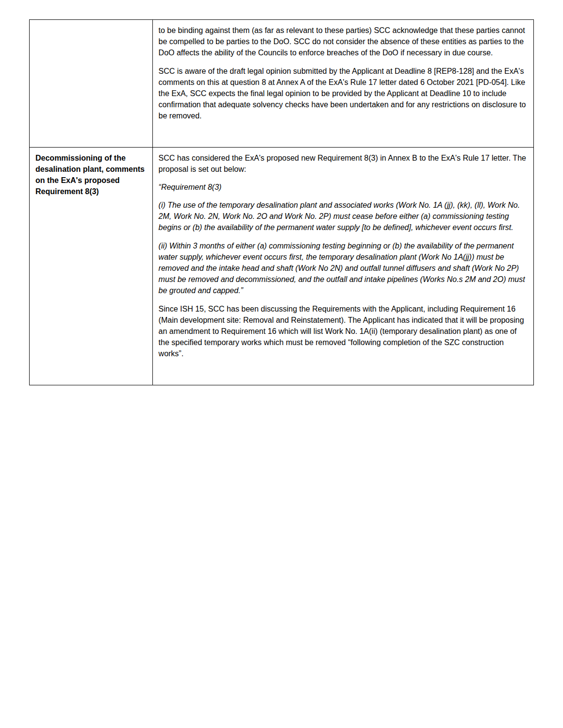| | to be binding against them (as far as relevant to these parties) SCC acknowledge that these parties cannot be compelled to be parties to the DoO. SCC do not consider the absence of these entities as parties to the DoO affects the ability of the Councils to enforce breaches of the DoO if necessary in due course. SCC is aware of the draft legal opinion submitted by the Applicant at Deadline 8 [REP8-128] and the ExA's comments on this at question 8 at Annex A of the ExA's Rule 17 letter dated 6 October 2021 [PD-054]. Like the ExA, SCC expects the final legal opinion to be provided by the Applicant at Deadline 10 to include confirmation that adequate solvency checks have been undertaken and for any restrictions on disclosure to be removed. |
| Decommissioning of the desalination plant, comments on the ExA's proposed Requirement 8(3) | SCC has considered the ExA's proposed new Requirement 8(3) in Annex B to the ExA's Rule 17 letter. The proposal is set out below: “Requirement 8(3) (i) The use of the temporary desalination plant and associated works (Work No. 1A (jj), (kk), (ll), Work No. 2M, Work No. 2N, Work No. 2O and Work No. 2P) must cease before either (a) commissioning testing begins or (b) the availability of the permanent water supply [to be defined], whichever event occurs first. (ii) Within 3 months of either (a) commissioning testing beginning or (b) the availability of the permanent water supply, whichever event occurs first, the temporary desalination plant (Work No 1A(jj)) must be removed and the intake head and shaft (Work No 2N) and outfall tunnel diffusers and shaft (Work No 2P) must be removed and decommissioned, and the outfall and intake pipelines (Works No.s 2M and 2O) must be grouted and capped.” Since ISH 15, SCC has been discussing the Requirements with the Applicant, including Requirement 16 (Main development site: Removal and Reinstatement). The Applicant has indicated that it will be proposing an amendment to Requirement 16 which will list Work No. 1A(ii) (temporary desalination plant) as one of the specified temporary works which must be removed “following completion of the SZC construction works”. |